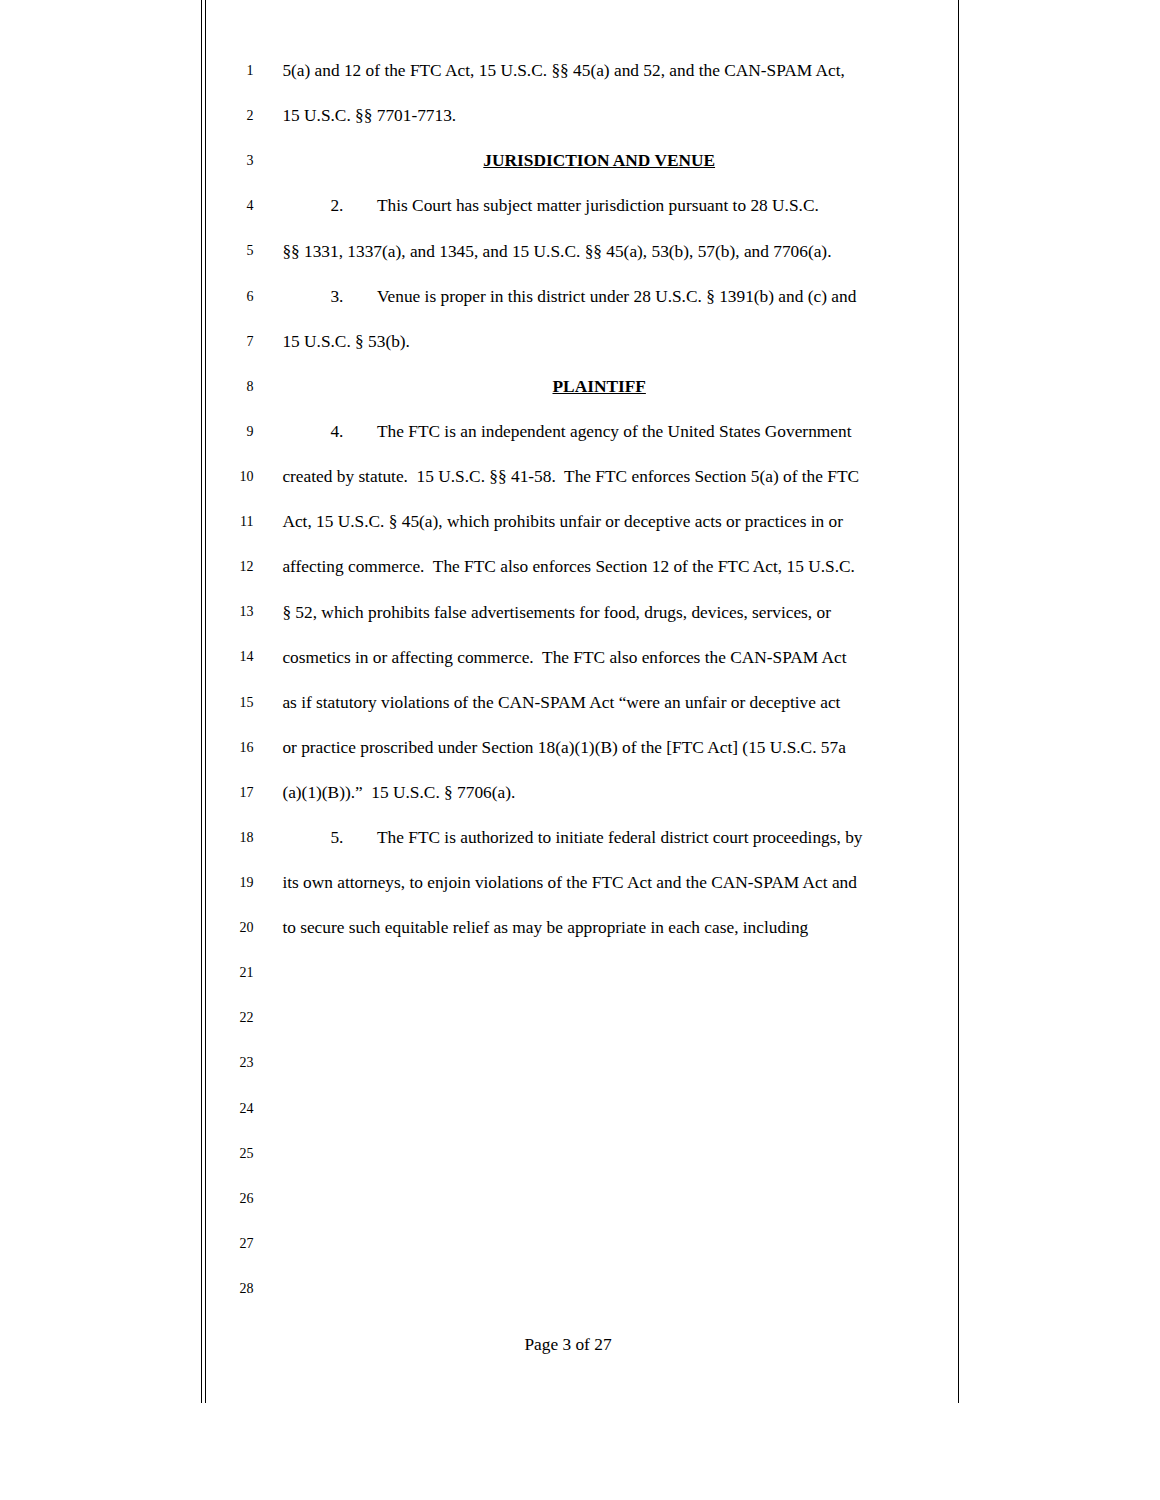1
2
3
4
5
6
7
8
9
10
11
12
13
14
15
16
17
18
19
20
21
22
23
24
25
26
27
28
5(a) and 12 of the FTC Act, 15 U.S.C. §§ 45(a) and 52, and the CAN-SPAM Act,
15 U.S.C. §§ 7701-7713.
JURISDICTION AND VENUE
2. This Court has subject matter jurisdiction pursuant to 28 U.S.C.
§§ 1331, 1337(a), and 1345, and 15 U.S.C. §§ 45(a), 53(b), 57(b), and 7706(a).
3. Venue is proper in this district under 28 U.S.C. § 1391(b) and (c) and
15 U.S.C. § 53(b).
PLAINTIFF
4. The FTC is an independent agency of the United States Government
created by statute. 15 U.S.C. §§ 41-58. The FTC enforces Section 5(a) of the FTC
Act, 15 U.S.C. § 45(a), which prohibits unfair or deceptive acts or practices in or
affecting commerce. The FTC also enforces Section 12 of the FTC Act, 15 U.S.C.
§ 52, which prohibits false advertisements for food, drugs, devices, services, or
cosmetics in or affecting commerce. The FTC also enforces the CAN-SPAM Act
as if statutory violations of the CAN-SPAM Act “were an unfair or deceptive act
or practice proscribed under Section 18(a)(1)(B) of the [FTC Act] (15 U.S.C. 57a
(a)(1)(B)).” 15 U.S.C. § 7706(a).
5. The FTC is authorized to initiate federal district court proceedings, by
its own attorneys, to enjoin violations of the FTC Act and the CAN-SPAM Act and
to secure such equitable relief as may be appropriate in each case, including
Page 3 of 27